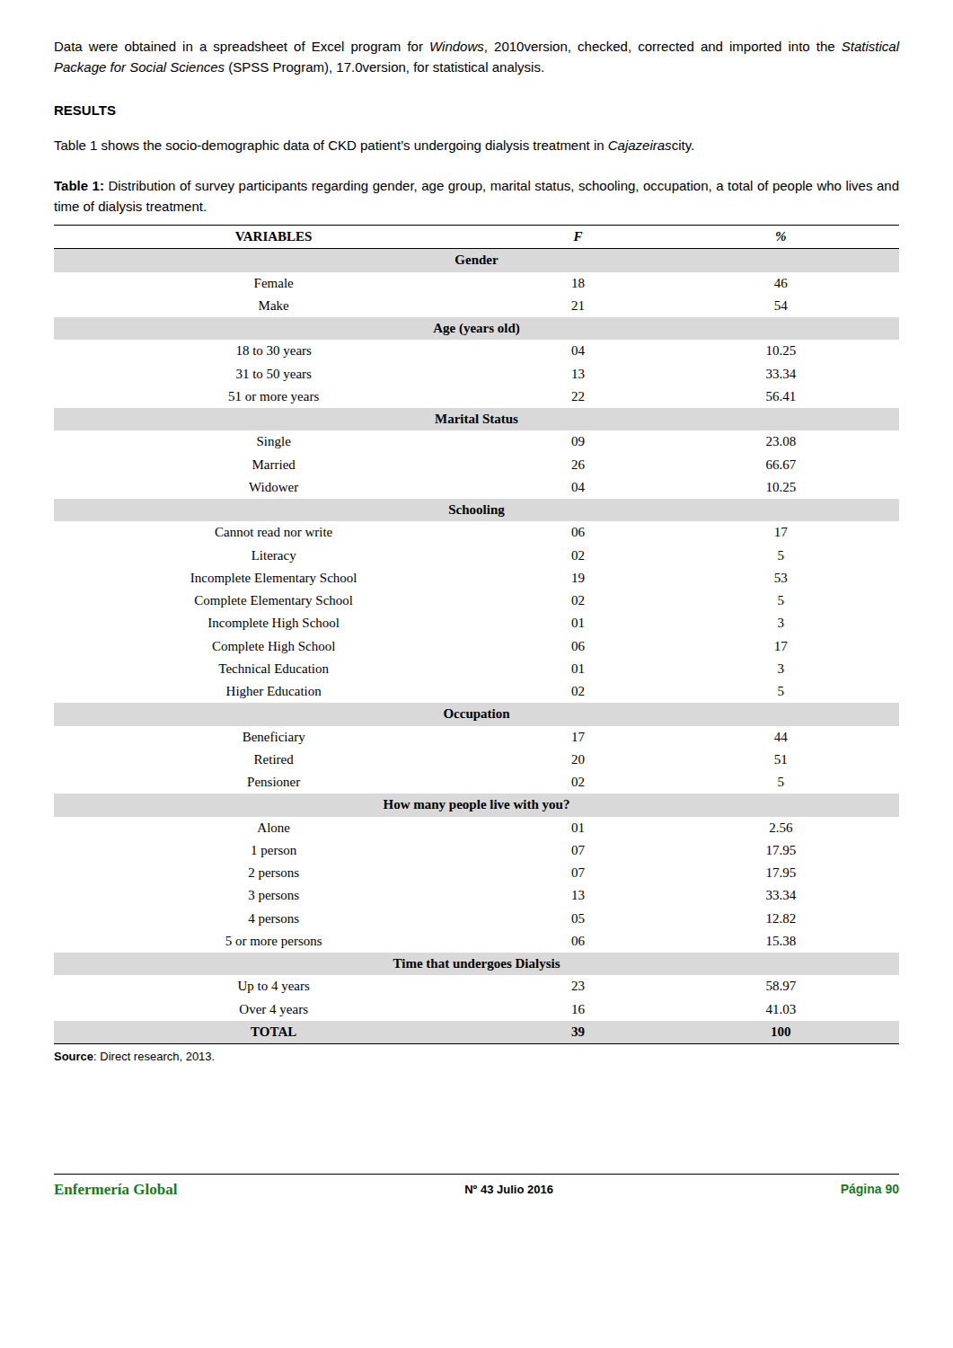Data were obtained in a spreadsheet of Excel program for Windows, 2010version, checked, corrected and imported into the Statistical Package for Social Sciences (SPSS Program), 17.0version, for statistical analysis.
RESULTS
Table 1 shows the socio-demographic data of CKD patient’s undergoing dialysis treatment in Cajazeirascity.
Table 1: Distribution of survey participants regarding gender, age group, marital status, schooling, occupation, a total of people who lives and time of dialysis treatment.
| VARIABLES | F | % |
| --- | --- | --- |
| Gender |
| Female | 18 | 46 |
| Make | 21 | 54 |
| Age (years old) |
| 18 to 30 years | 04 | 10.25 |
| 31 to 50 years | 13 | 33.34 |
| 51 or more years | 22 | 56.41 |
| Marital Status |
| Single | 09 | 23.08 |
| Married | 26 | 66.67 |
| Widower | 04 | 10.25 |
| Schooling |
| Cannot read nor write | 06 | 17 |
| Literacy | 02 | 5 |
| Incomplete Elementary School | 19 | 53 |
| Complete Elementary School | 02 | 5 |
| Incomplete High School | 01 | 3 |
| Complete High School | 06 | 17 |
| Technical Education | 01 | 3 |
| Higher Education | 02 | 5 |
| Occupation |
| Beneficiary | 17 | 44 |
| Retired | 20 | 51 |
| Pensioner | 02 | 5 |
| How many people live with you? |
| Alone | 01 | 2.56 |
| 1 person | 07 | 17.95 |
| 2 persons | 07 | 17.95 |
| 3 persons | 13 | 33.34 |
| 4 persons | 05 | 12.82 |
| 5 or more persons | 06 | 15.38 |
| Time that undergoes Dialysis |
| Up to 4 years | 23 | 58.97 |
| Over 4 years | 16 | 41.03 |
| TOTAL | 39 | 100 |
Source: Direct research, 2013.
Enfermería Global Nº 43 Julio 2016 Página 90